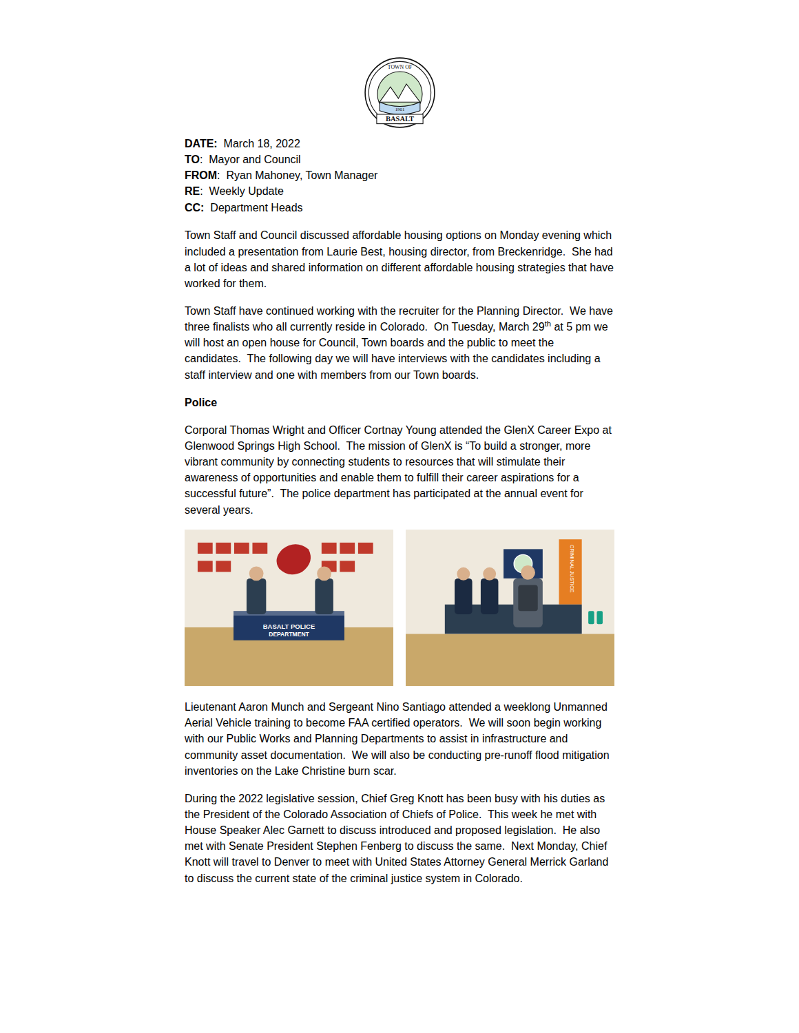DATE: March 18, 2022
TO: Mayor and Council
FROM: Ryan Mahoney, Town Manager
RE: Weekly Update
CC: Department Heads
Town Staff and Council discussed affordable housing options on Monday evening which included a presentation from Laurie Best, housing director, from Breckenridge. She had a lot of ideas and shared information on different affordable housing strategies that have worked for them.
Town Staff have continued working with the recruiter for the Planning Director. We have three finalists who all currently reside in Colorado. On Tuesday, March 29th at 5 pm we will host an open house for Council, Town boards and the public to meet the candidates. The following day we will have interviews with the candidates including a staff interview and one with members from our Town boards.
Police
Corporal Thomas Wright and Officer Cortnay Young attended the GlenX Career Expo at Glenwood Springs High School. The mission of GlenX is “To build a stronger, more vibrant community by connecting students to resources that will stimulate their awareness of opportunities and enable them to fulfill their career aspirations for a successful future”. The police department has participated at the annual event for several years.
Lieutenant Aaron Munch and Sergeant Nino Santiago attended a weeklong Unmanned Aerial Vehicle training to become FAA certified operators. We will soon begin working with our Public Works and Planning Departments to assist in infrastructure and community asset documentation. We will also be conducting pre-runoff flood mitigation inventories on the Lake Christine burn scar.
During the 2022 legislative session, Chief Greg Knott has been busy with his duties as the President of the Colorado Association of Chiefs of Police. This week he met with House Speaker Alec Garnett to discuss introduced and proposed legislation. He also met with Senate President Stephen Fenberg to discuss the same. Next Monday, Chief Knott will travel to Denver to meet with United States Attorney General Merrick Garland to discuss the current state of the criminal justice system in Colorado.